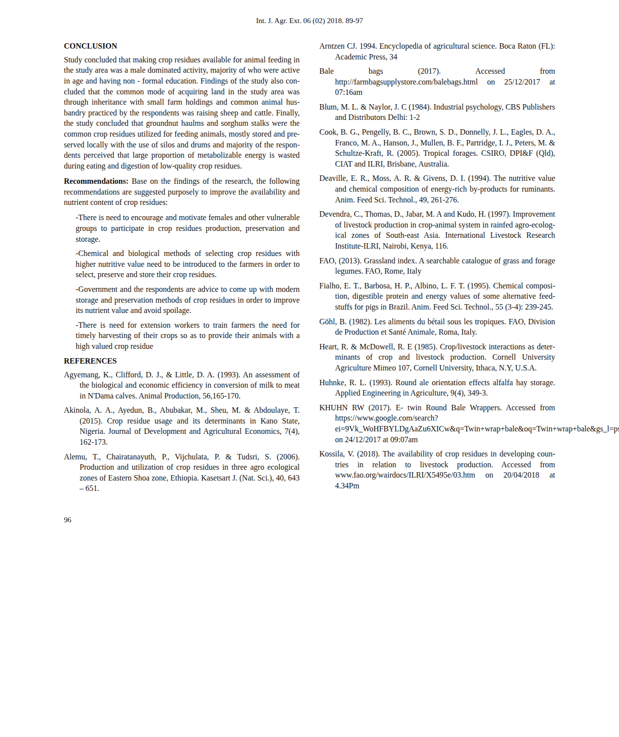Int. J. Agr. Ext. 06 (02) 2018. 89-97
Conclusion
Study concluded that making crop residues available for animal feeding in the study area was a male dominated activity, majority of who were active in age and having non - formal education. Findings of the study also concluded that the common mode of acquiring land in the study area was through inheritance with small farm holdings and common animal husbandry practiced by the respondents was raising sheep and cattle. Finally, the study concluded that groundnut haulms and sorghum stalks were the common crop residues utilized for feeding animals, mostly stored and preserved locally with the use of silos and drums and majority of the respondents perceived that large proportion of metabolizable energy is wasted during eating and digestion of low-quality crop residues.
Recommendations: Base on the findings of the research, the following recommendations are suggested purposely to improve the availability and nutrient content of crop residues:
-There is need to encourage and motivate females and other vulnerable groups to participate in crop residues production, preservation and storage.
-Chemical and biological methods of selecting crop residues with higher nutritive value need to be introduced to the farmers in order to select, preserve and store their crop residues.
-Government and the respondents are advice to come up with modern storage and preservation methods of crop residues in order to improve its nutrient value and avoid spoilage.
-There is need for extension workers to train farmers the need for timely harvesting of their crops so as to provide their animals with a high valued crop residue
References
Agyemang, K., Clifford, D. J., & Little, D. A. (1993). An assessment of the biological and economic efficiency in conversion of milk to meat in N'Dama calves. Animal Production, 56,165-170.
Akinola, A. A., Ayedun, B., Abubakar, M., Sheu, M. & Abdoulaye, T. (2015). Crop residue usage and its determinants in Kano State, Nigeria. Journal of Development and Agricultural Economics, 7(4), 162-173.
Alemu, T., Chairatanayuth, P., Vijchulata, P. & Tudsri, S. (2006). Production and utilization of crop residues in three agro ecological zones of Eastern Shoa zone, Ethiopia. Kasetsart J. (Nat. Sci.), 40, 643 – 651.
Arntzen CJ. 1994. Encyclopedia of agricultural science. Boca Raton (FL): Academic Press, 34
Bale bags (2017). Accessed from http://farmbagsupplystore.com/balebags.html on 25/12/2017 at 07:16am
Blum, M. L. & Naylor, J. C (1984). Industrial psychology, CBS Publishers and Distributors Delhi: 1-2
Cook, B. G., Pengelly, B. C., Brown, S. D., Donnelly, J. L., Eagles, D. A., Franco, M. A., Hanson, J., Mullen, B. F., Partridge, I. J., Peters, M. & Schultze-Kraft, R. (2005). Tropical forages. CSIRO, DPI&F (Qld), CIAT and ILRI, Brisbane, Australia.
Deaville, E. R., Moss, A. R. & Givens, D. I. (1994). The nutritive value and chemical composition of energy-rich by-products for ruminants. Anim. Feed Sci. Technol., 49, 261-276.
Devendra, C., Thomas, D., Jabar, M. A and Kudo, H. (1997). Improvement of livestock production in crop-animal system in rainfed agro-ecological zones of South-east Asia. International Livestock Research Institute-ILRI, Nairobi, Kenya, 116.
FAO, (2013). Grassland index. A searchable catalogue of grass and forage legumes. FAO, Rome, Italy
Fialho, E. T., Barbosa, H. P., Albino, L. F. T. (1995). Chemical composition, digestible protein and energy values of some alternative feedstuffs for pigs in Brazil. Anim. Feed Sci. Technol., 55 (3-4): 239-245.
Göhl, B. (1982). Les aliments du bétail sous les tropiques. FAO, Division de Production et Santé Animale, Roma, Italy.
Heart, R. & McDowell, R. E (1985). Crop/livestock interactions as determinants of crop and livestock production. Cornell University Agriculture Mimeo 107, Cornell University, Ithaca, N.Y, U.S.A.
Huhnke, R. L. (1993). Round ale orientation effects alfalfa hay storage. Applied Engineering in Agriculture, 9(4), 349-3.
KHUHN RW (2017). E- twin Round Bale Wrappers. Accessed from https://www.google.com/search?ei=9Vk_WoHFBYLDgAaZu6XICw&q=Twin+wrap+bale&oq=Twin+wrap+bale&gs_l=psy- on 24/12/2017 at 09:07am
Kossila, V. (2018). The availability of crop residues in developing countries in relation to livestock production. Accessed from www.fao.org/wairdocs/ILRI/X5495e/03.htm on 20/04/2018 at 4.34Pm
96